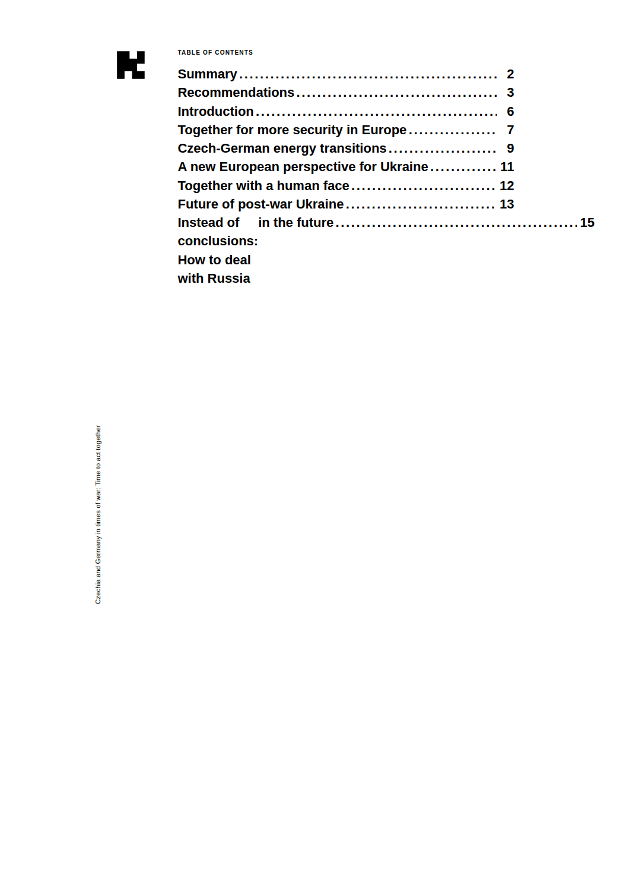Czechia and Germany in times of war: Time to act together
Table of contents
Summary................................................................ 2
Recommendations..................................................... 3
Introduction............................................................. 6
Together for more security in Europe..................... 7
Czech-German energy transitions......................... 9
A new European perspective for Ukraine.............. 11
Together with a human face................................. 12
Future of post-war Ukraine.................................... 13
Instead of conclusions: How to deal with Russia in the future........................................................... 15